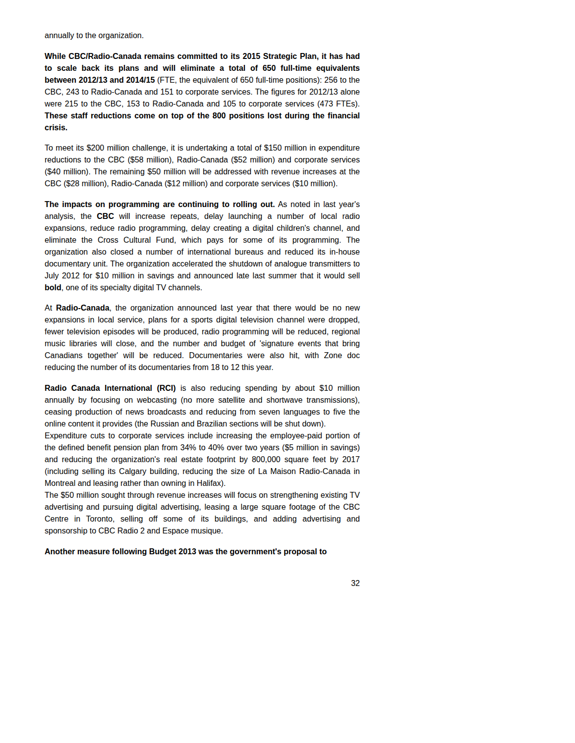annually to the organization.
While CBC/Radio-Canada remains committed to its 2015 Strategic Plan, it has had to scale back its plans and will eliminate a total of 650 full-time equivalents between 2012/13 and 2014/15 (FTE, the equivalent of 650 full-time positions): 256 to the CBC, 243 to Radio-Canada and 151 to corporate services. The figures for 2012/13 alone were 215 to the CBC, 153 to Radio-Canada and 105 to corporate services (473 FTEs). These staff reductions come on top of the 800 positions lost during the financial crisis.
To meet its $200 million challenge, it is undertaking a total of $150 million in expenditure reductions to the CBC ($58 million), Radio-Canada ($52 million) and corporate services ($40 million). The remaining $50 million will be addressed with revenue increases at the CBC ($28 million), Radio-Canada ($12 million) and corporate services ($10 million).
The impacts on programming are continuing to rolling out. As noted in last year's analysis, the CBC will increase repeats, delay launching a number of local radio expansions, reduce radio programming, delay creating a digital children's channel, and eliminate the Cross Cultural Fund, which pays for some of its programming. The organization also closed a number of international bureaus and reduced its in-house documentary unit. The organization accelerated the shutdown of analogue transmitters to July 2012 for $10 million in savings and announced late last summer that it would sell bold, one of its specialty digital TV channels.
At Radio-Canada, the organization announced last year that there would be no new expansions in local service, plans for a sports digital television channel were dropped, fewer television episodes will be produced, radio programming will be reduced, regional music libraries will close, and the number and budget of 'signature events that bring Canadians together' will be reduced. Documentaries were also hit, with Zone doc reducing the number of its documentaries from 18 to 12 this year.
Radio Canada International (RCI) is also reducing spending by about $10 million annually by focusing on webcasting (no more satellite and shortwave transmissions), ceasing production of news broadcasts and reducing from seven languages to five the online content it provides (the Russian and Brazilian sections will be shut down).
Expenditure cuts to corporate services include increasing the employee-paid portion of the defined benefit pension plan from 34% to 40% over two years ($5 million in savings) and reducing the organization's real estate footprint by 800,000 square feet by 2017 (including selling its Calgary building, reducing the size of La Maison Radio-Canada in Montreal and leasing rather than owning in Halifax).
The $50 million sought through revenue increases will focus on strengthening existing TV advertising and pursuing digital advertising, leasing a large square footage of the CBC Centre in Toronto, selling off some of its buildings, and adding advertising and sponsorship to CBC Radio 2 and Espace musique.
Another measure following Budget 2013 was the government's proposal to
32